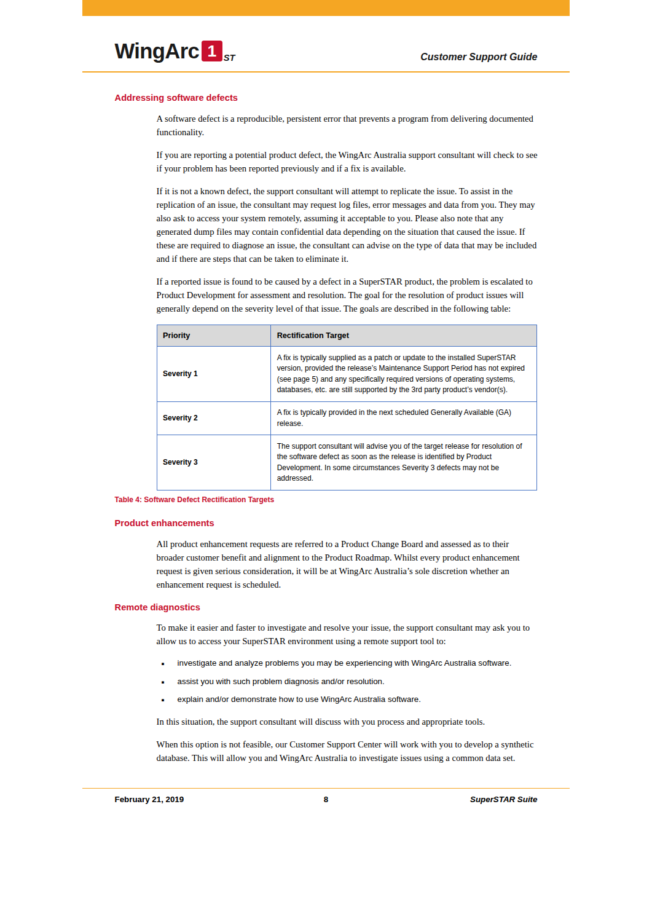WingArc 1 ST
Customer Support Guide
Addressing software defects
A software defect is a reproducible, persistent error that prevents a program from delivering documented functionality.
If you are reporting a potential product defect, the WingArc Australia support consultant will check to see if your problem has been reported previously and if a fix is available.
If it is not a known defect, the support consultant will attempt to replicate the issue. To assist in the replication of an issue, the consultant may request log files, error messages and data from you. They may also ask to access your system remotely, assuming it acceptable to you. Please also note that any generated dump files may contain confidential data depending on the situation that caused the issue. If these are required to diagnose an issue, the consultant can advise on the type of data that may be included and if there are steps that can be taken to eliminate it.
If a reported issue is found to be caused by a defect in a SuperSTAR product, the problem is escalated to Product Development for assessment and resolution. The goal for the resolution of product issues will generally depend on the severity level of that issue. The goals are described in the following table:
| Priority | Rectification Target |
| --- | --- |
| Severity 1 | A fix is typically supplied as a patch or update to the installed SuperSTAR version, provided the release’s Maintenance Support Period has not expired (see page 5) and any specifically required versions of operating systems, databases, etc. are still supported by the 3rd party product’s vendor(s). |
| Severity 2 | A fix is typically provided in the next scheduled Generally Available (GA) release. |
| Severity 3 | The support consultant will advise you of the target release for resolution of the software defect as soon as the release is identified by Product Development. In some circumstances Severity 3 defects may not be addressed. |
Table 4: Software Defect Rectification Targets
Product enhancements
All product enhancement requests are referred to a Product Change Board and assessed as to their broader customer benefit and alignment to the Product Roadmap. Whilst every product enhancement request is given serious consideration, it will be at WingArc Australia’s sole discretion whether an enhancement request is scheduled.
Remote diagnostics
To make it easier and faster to investigate and resolve your issue, the support consultant may ask you to allow us to access your SuperSTAR environment using a remote support tool to:
investigate and analyze problems you may be experiencing with WingArc Australia software.
assist you with such problem diagnosis and/or resolution.
explain and/or demonstrate how to use WingArc Australia software.
In this situation, the support consultant will discuss with you process and appropriate tools.
When this option is not feasible, our Customer Support Center will work with you to develop a synthetic database. This will allow you and WingArc Australia to investigate issues using a common data set.
February 21, 2019
8
SuperSTAR Suite